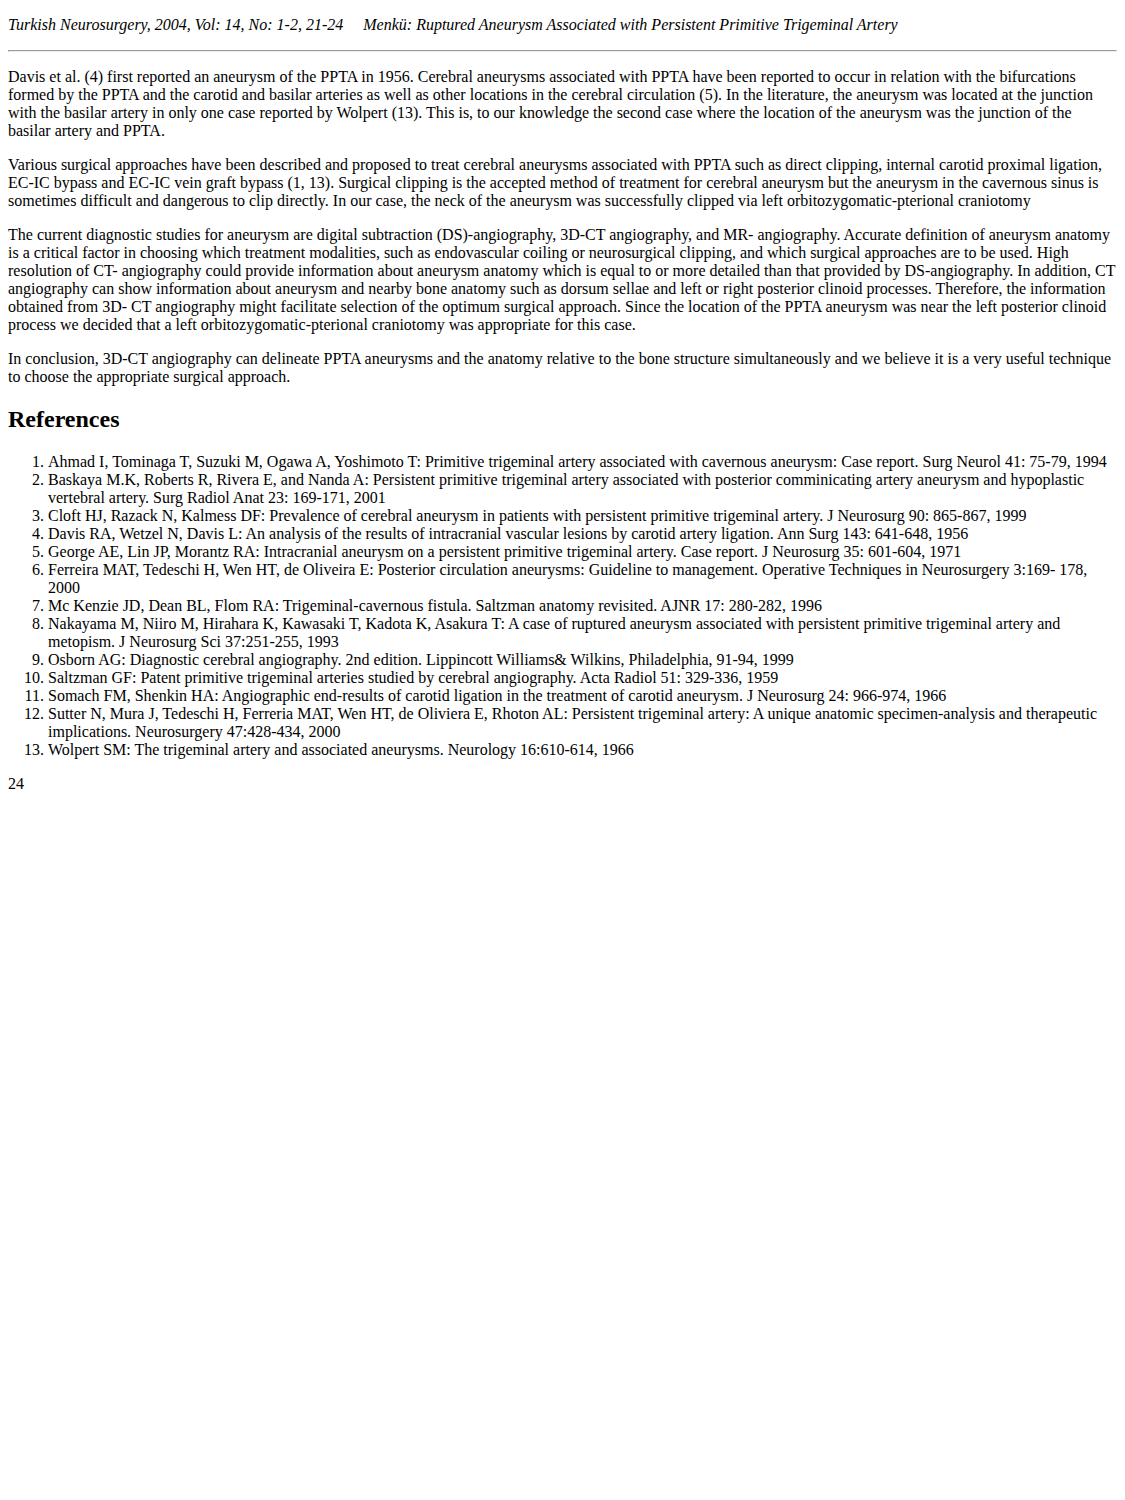Turkish Neurosurgery, 2004, Vol: 14, No: 1-2, 21-24 Menkü: Ruptured Aneurysm Associated with Persistent Primitive Trigeminal Artery
Davis et al. (4) first reported an aneurysm of the PPTA in 1956. Cerebral aneurysms associated with PPTA have been reported to occur in relation with the bifurcations formed by the PPTA and the carotid and basilar arteries as well as other locations in the cerebral circulation (5). In the literature, the aneurysm was located at the junction with the basilar artery in only one case reported by Wolpert (13). This is, to our knowledge the second case where the location of the aneurysm was the junction of the basilar artery and PPTA.
Various surgical approaches have been described and proposed to treat cerebral aneurysms associated with PPTA such as direct clipping, internal carotid proximal ligation, EC-IC bypass and EC-IC vein graft bypass (1, 13). Surgical clipping is the accepted method of treatment for cerebral aneurysm but the aneurysm in the cavernous sinus is sometimes difficult and dangerous to clip directly. In our case, the neck of the aneurysm was successfully clipped via left orbitozygomatic-pterional craniotomy
The current diagnostic studies for aneurysm are digital subtraction (DS)-angiography, 3D-CT angiography, and MR- angiography. Accurate definition of aneurysm anatomy is a critical factor in choosing which treatment modalities, such as endovascular coiling or neurosurgical clipping, and which surgical approaches are to be used. High resolution of CT- angiography could provide information about aneurysm anatomy which is equal to or more detailed than that provided by DS-angiography. In addition, CT angiography can show information about aneurysm and nearby bone anatomy such as dorsum sellae and left or right posterior clinoid processes. Therefore, the information obtained from 3D- CT angiography might facilitate selection of the optimum surgical approach. Since the location of the PPTA aneurysm was near the left posterior clinoid process we decided that a left orbitozygomatic-pterional craniotomy was appropriate for this case.
In conclusion, 3D-CT angiography can delineate PPTA aneurysms and the anatomy relative to the bone structure simultaneously and we believe it is a very useful technique to choose the appropriate surgical approach.
References
Ahmad I, Tominaga T, Suzuki M, Ogawa A, Yoshimoto T: Primitive trigeminal artery associated with cavernous aneurysm: Case report. Surg Neurol 41: 75-79, 1994
Baskaya M.K, Roberts R, Rivera E, and Nanda A: Persistent primitive trigeminal artery associated with posterior comminicating artery aneurysm and hypoplastic vertebral artery. Surg Radiol Anat 23: 169-171, 2001
Cloft HJ, Razack N, Kalmess DF: Prevalence of cerebral aneurysm in patients with persistent primitive trigeminal artery. J Neurosurg 90: 865-867, 1999
Davis RA, Wetzel N, Davis L: An analysis of the results of intracranial vascular lesions by carotid artery ligation. Ann Surg 143: 641-648, 1956
George AE, Lin JP, Morantz RA: Intracranial aneurysm on a persistent primitive trigeminal artery. Case report. J Neurosurg 35: 601-604, 1971
Ferreira MAT, Tedeschi H, Wen HT, de Oliveira E: Posterior circulation aneurysms: Guideline to management. Operative Techniques in Neurosurgery 3:169- 178, 2000
Mc Kenzie JD, Dean BL, Flom RA: Trigeminal-cavernous fistula. Saltzman anatomy revisited. AJNR 17: 280-282, 1996
Nakayama M, Niiro M, Hirahara K, Kawasaki T, Kadota K, Asakura T: A case of ruptured aneurysm associated with persistent primitive trigeminal artery and metopism. J Neurosurg Sci 37:251-255, 1993
Osborn AG: Diagnostic cerebral angiography. 2nd edition. Lippincott Williams& Wilkins, Philadelphia, 91-94, 1999
Saltzman GF: Patent primitive trigeminal arteries studied by cerebral angiography. Acta Radiol 51: 329-336, 1959
Somach FM, Shenkin HA: Angiographic end-results of carotid ligation in the treatment of carotid aneurysm. J Neurosurg 24: 966-974, 1966
Sutter N, Mura J, Tedeschi H, Ferreria MAT, Wen HT, de Oliviera E, Rhoton AL: Persistent trigeminal artery: A unique anatomic specimen-analysis and therapeutic implications. Neurosurgery 47:428-434, 2000
Wolpert SM: The trigeminal artery and associated aneurysms. Neurology 16:610-614, 1966
24